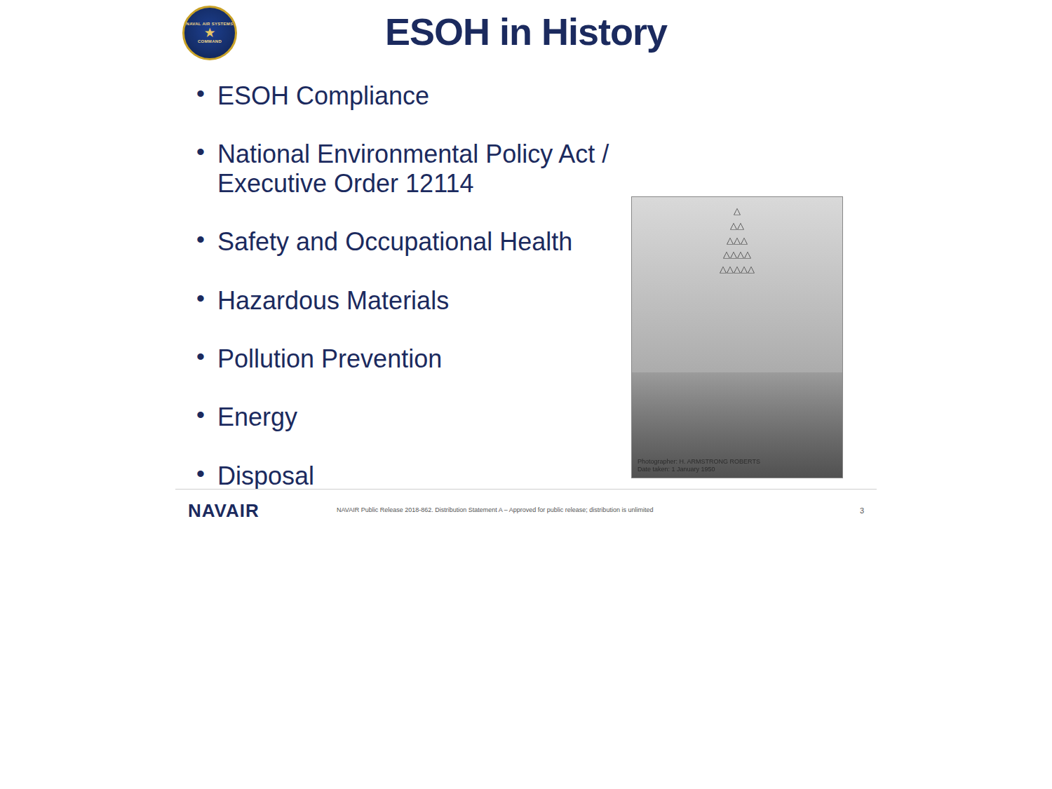NAVAL AIR SYSTEMS
★
COMMAND
ESOH in History
ESOH Compliance
National Environmental Policy Act / Executive Order 12114
Safety and Occupational Health
Hazardous Materials
Pollution Prevention
Energy
Disposal
△
△△
△△△
△△△△
△△△△△
Photographer: H. ARMSTRONG ROBERTS
Date taken: 1 January 1950
NAVAIR
NAVAIR Public Release 2018-862. Distribution Statement A – Approved for public release; distribution is unlimited
3